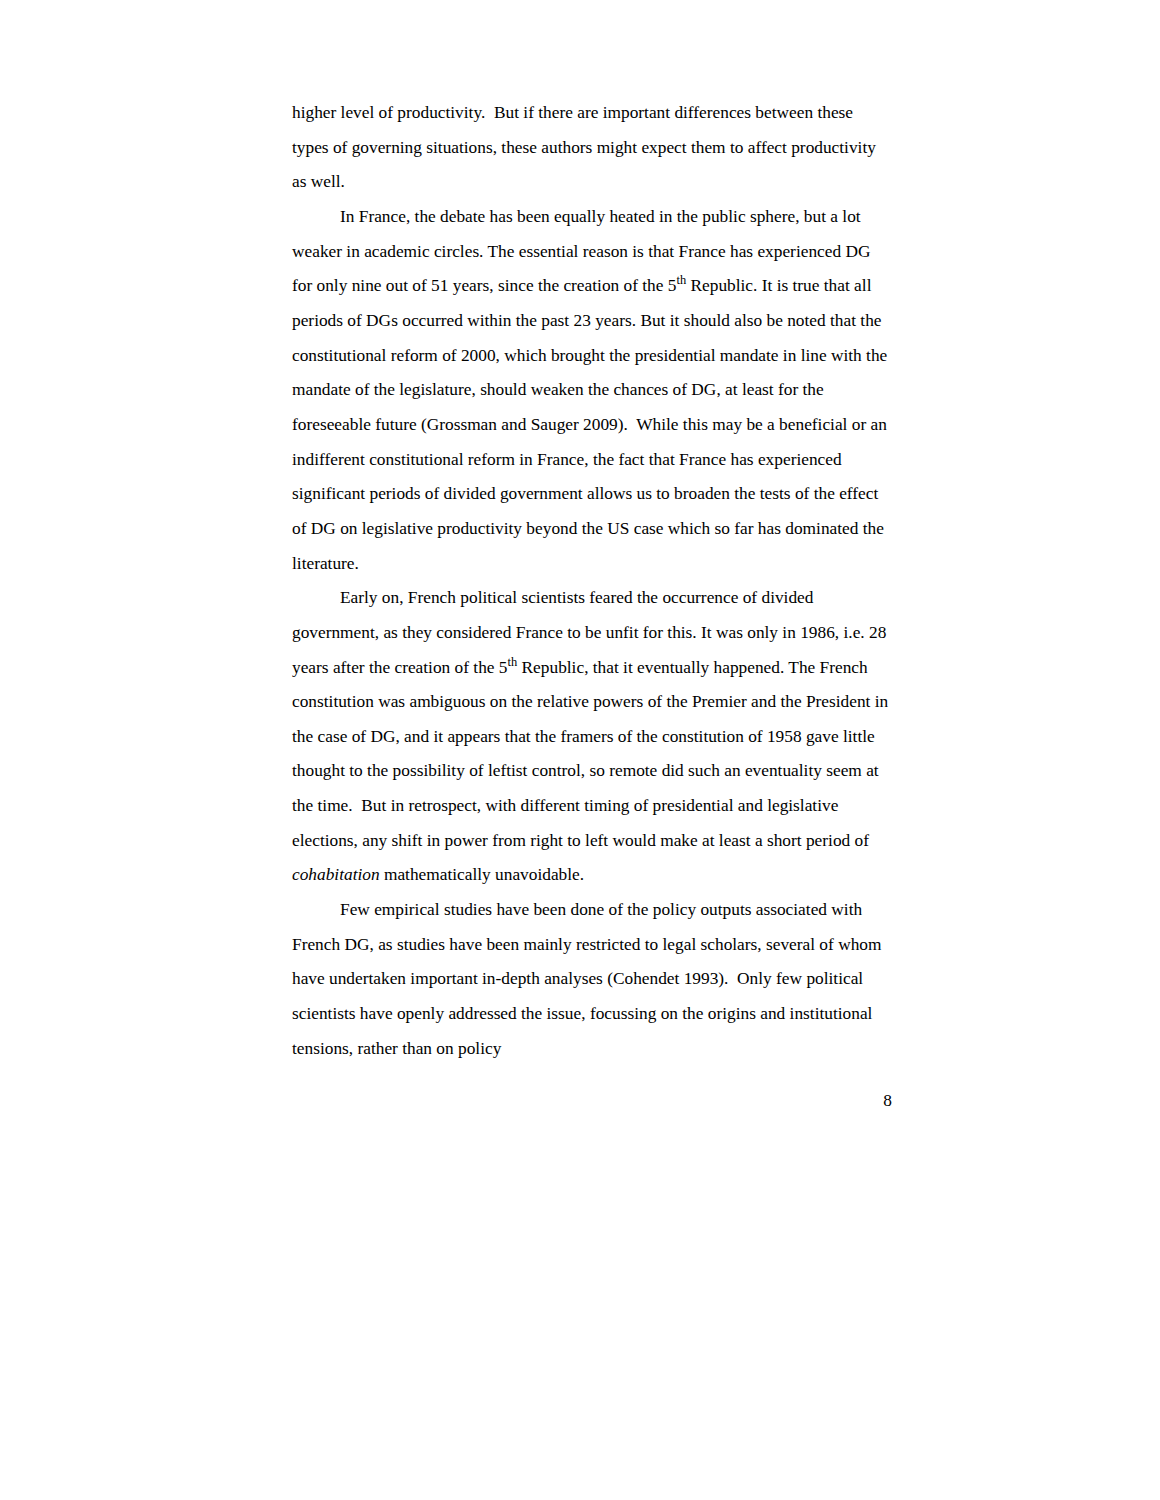higher level of productivity. But if there are important differences between these types of governing situations, these authors might expect them to affect productivity as well.
In France, the debate has been equally heated in the public sphere, but a lot weaker in academic circles. The essential reason is that France has experienced DG for only nine out of 51 years, since the creation of the 5th Republic. It is true that all periods of DGs occurred within the past 23 years. But it should also be noted that the constitutional reform of 2000, which brought the presidential mandate in line with the mandate of the legislature, should weaken the chances of DG, at least for the foreseeable future (Grossman and Sauger 2009). While this may be a beneficial or an indifferent constitutional reform in France, the fact that France has experienced significant periods of divided government allows us to broaden the tests of the effect of DG on legislative productivity beyond the US case which so far has dominated the literature.
Early on, French political scientists feared the occurrence of divided government, as they considered France to be unfit for this. It was only in 1986, i.e. 28 years after the creation of the 5th Republic, that it eventually happened. The French constitution was ambiguous on the relative powers of the Premier and the President in the case of DG, and it appears that the framers of the constitution of 1958 gave little thought to the possibility of leftist control, so remote did such an eventuality seem at the time. But in retrospect, with different timing of presidential and legislative elections, any shift in power from right to left would make at least a short period of cohabitation mathematically unavoidable.
Few empirical studies have been done of the policy outputs associated with French DG, as studies have been mainly restricted to legal scholars, several of whom have undertaken important in-depth analyses (Cohendet 1993). Only few political scientists have openly addressed the issue, focussing on the origins and institutional tensions, rather than on policy
8